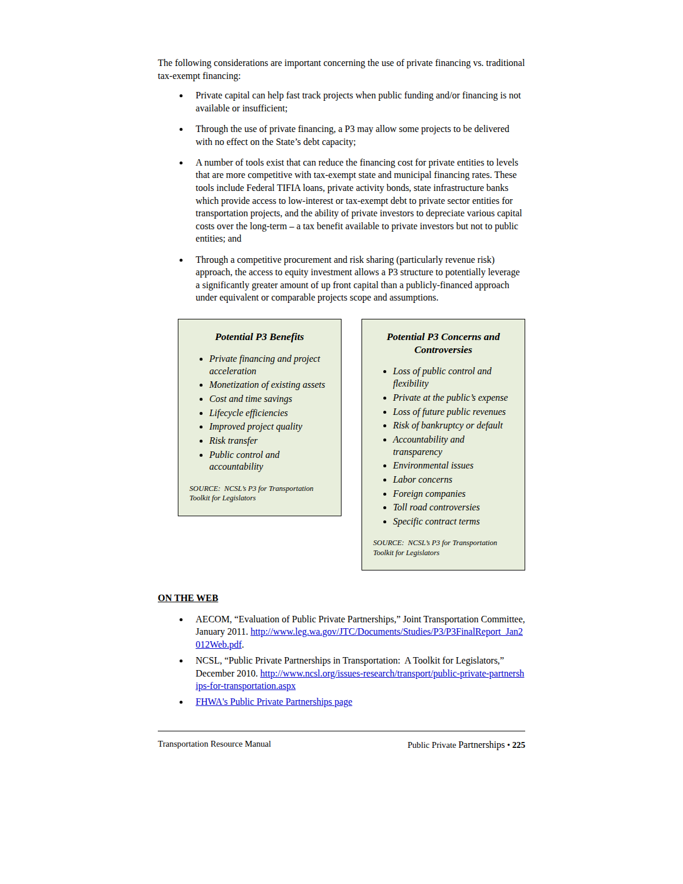The following considerations are important concerning the use of private financing vs. traditional tax-exempt financing:
Private capital can help fast track projects when public funding and/or financing is not available or insufficient;
Through the use of private financing, a P3 may allow some projects to be delivered with no effect on the State’s debt capacity;
A number of tools exist that can reduce the financing cost for private entities to levels that are more competitive with tax-exempt state and municipal financing rates. These tools include Federal TIFIA loans, private activity bonds, state infrastructure banks which provide access to low-interest or tax-exempt debt to private sector entities for transportation projects, and the ability of private investors to depreciate various capital costs over the long-term – a tax benefit available to private investors but not to public entities; and
Through a competitive procurement and risk sharing (particularly revenue risk) approach, the access to equity investment allows a P3 structure to potentially leverage a significantly greater amount of up front capital than a publicly-financed approach under equivalent or comparable projects scope and assumptions.
Potential P3 Benefits
Private financing and project acceleration
Monetization of existing assets
Cost and time savings
Lifecycle efficiencies
Improved project quality
Risk transfer
Public control and accountability
SOURCE: NCSL’s P3 for Transportation Toolkit for Legislators
Potential P3 Concerns and Controversies
Loss of public control and flexibility
Private at the public’s expense
Loss of future public revenues
Risk of bankruptcy or default
Accountability and transparency
Environmental issues
Labor concerns
Foreign companies
Toll road controversies
Specific contract terms
SOURCE: NCSL’s P3 for Transportation Toolkit for Legislators
ON THE WEB
AECOM, “Evaluation of Public Private Partnerships,” Joint Transportation Committee, January 2011. http://www.leg.wa.gov/JTC/Documents/Studies/P3/P3FinalReport_Jan2012Web.pdf.
NCSL, “Public Private Partnerships in Transportation: A Toolkit for Legislators,” December 2010. http://www.ncsl.org/issues-research/transport/public-private-partnerships-for-transportation.aspx
FHWA's Public Private Partnerships page
Transportation Resource Manual
Public Private Partnerships • 225